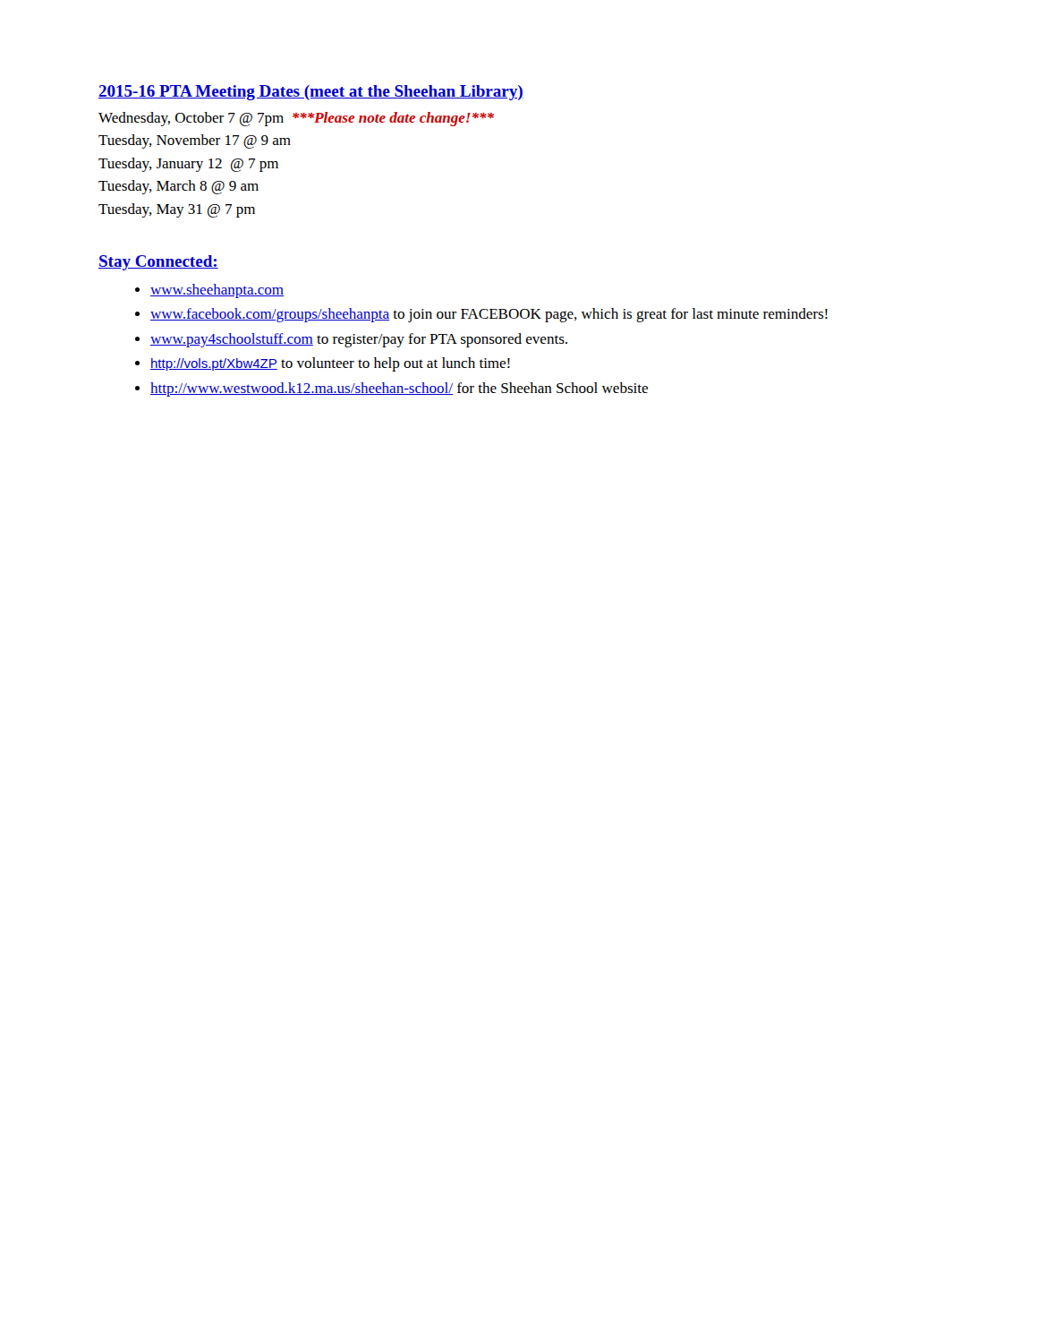2015-16 PTA Meeting Dates (meet at the Sheehan Library)
Wednesday, October 7 @ 7pm ***Please note date change!***
Tuesday, November 17 @ 9 am
Tuesday, January 12 @ 7 pm
Tuesday, March 8 @ 9 am
Tuesday, May 31 @ 7 pm
Stay Connected:
www.sheehanpta.com
www.facebook.com/groups/sheehanpta to join our FACEBOOK page, which is great for last minute reminders!
www.pay4schoolstuff.com to register/pay for PTA sponsored events.
http://vols.pt/Xbw4ZP to volunteer to help out at lunch time!
http://www.westwood.k12.ma.us/sheehan-school/ for the Sheehan School website